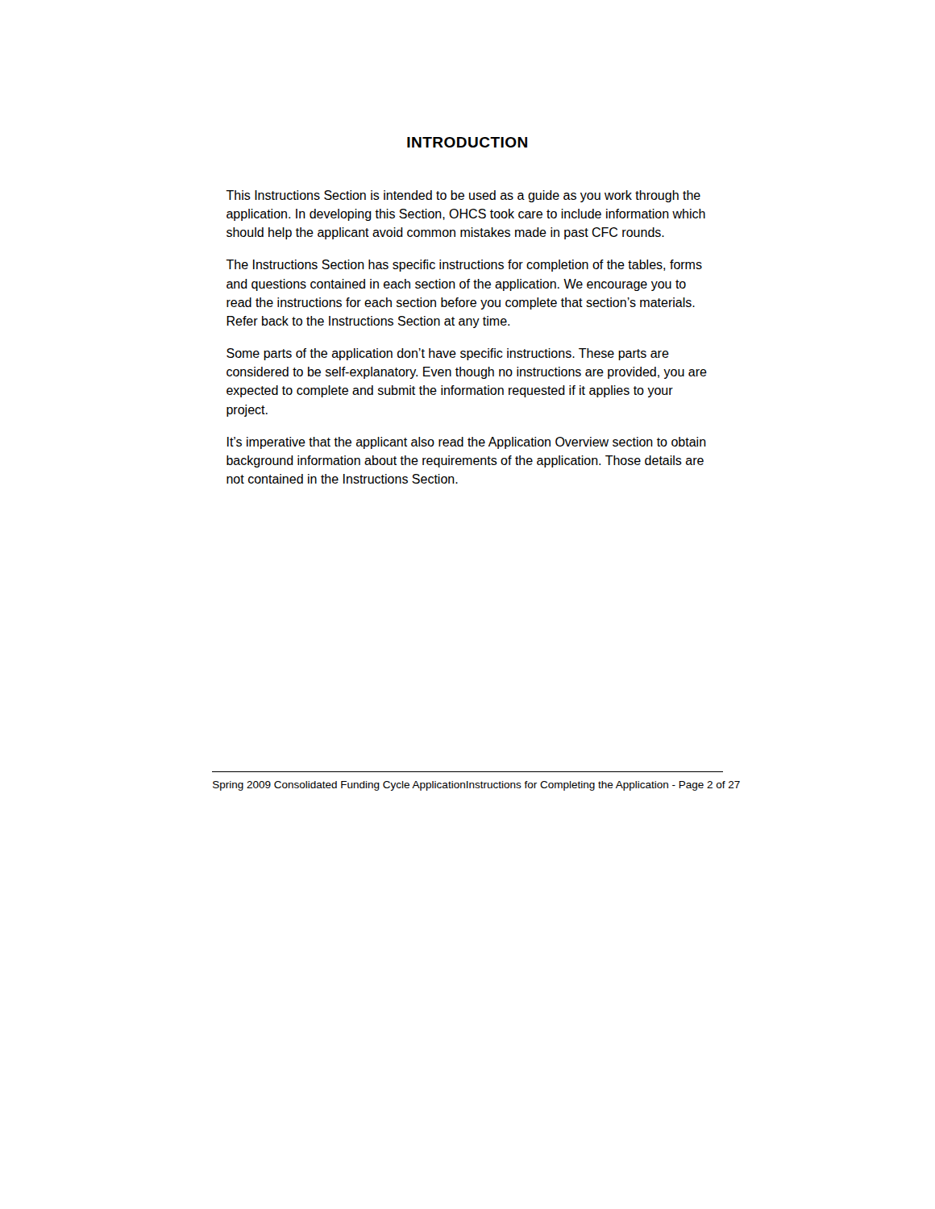INTRODUCTION
This Instructions Section is intended to be used as a guide as you work through the application. In developing this Section, OHCS took care to include information which should help the applicant avoid common mistakes made in past CFC rounds.
The Instructions Section has specific instructions for completion of the tables, forms and questions contained in each section of the application. We encourage you to read the instructions for each section before you complete that section’s materials. Refer back to the Instructions Section at any time.
Some parts of the application don’t have specific instructions. These parts are considered to be self-explanatory. Even though no instructions are provided, you are expected to complete and submit the information requested if it applies to your project.
It’s imperative that the applicant also read the Application Overview section to obtain background information about the requirements of the application. Those details are not contained in the Instructions Section.
Spring 2009 Consolidated Funding Cycle Application Instructions for Completing the Application - Page 2 of 27